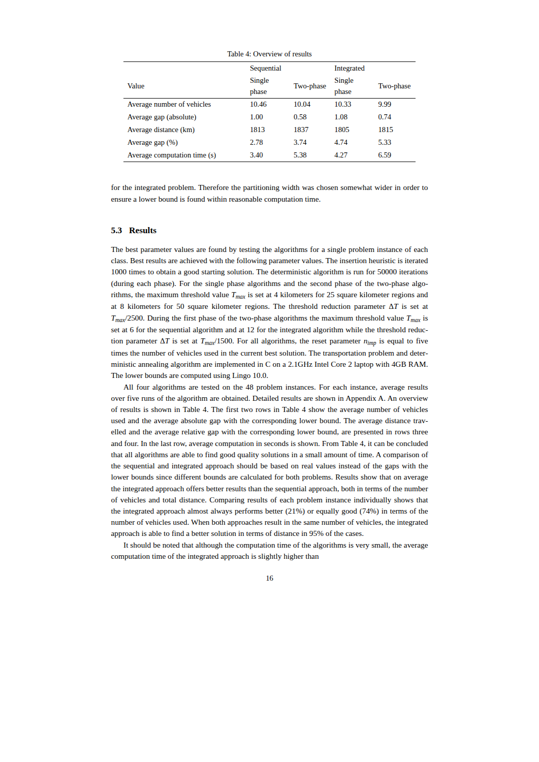Table 4: Overview of results
| | Sequential | Integrated |
| --- | --- | --- |
| Value | Single phase | Two-phase | Single phase | Two-phase |
| Average number of vehicles | 10.46 | 10.04 | 10.33 | 9.99 |
| Average gap (absolute) | 1.00 | 0.58 | 1.08 | 0.74 |
| Average distance (km) | 1813 | 1837 | 1805 | 1815 |
| Average gap (%) | 2.78 | 3.74 | 4.74 | 5.33 |
| Average computation time (s) | 3.40 | 5.38 | 4.27 | 6.59 |
for the integrated problem. Therefore the partitioning width was chosen somewhat wider in order to ensure a lower bound is found within reasonable computation time.
5.3 Results
The best parameter values are found by testing the algorithms for a single problem instance of each class. Best results are achieved with the following parameter values. The insertion heuristic is iterated 1000 times to obtain a good starting solution. The deterministic algorithm is run for 50000 iterations (during each phase). For the single phase algorithms and the second phase of the two-phase algorithms, the maximum threshold value Tmax is set at 4 kilometers for 25 square kilometer regions and at 8 kilometers for 50 square kilometer regions. The threshold reduction parameter ΔT is set at Tmax/2500. During the first phase of the two-phase algorithms the maximum threshold value Tmax is set at 6 for the sequential algorithm and at 12 for the integrated algorithm while the threshold reduction parameter ΔT is set at Tmax/1500. For all algorithms, the reset parameter nimp is equal to five times the number of vehicles used in the current best solution. The transportation problem and deterministic annealing algorithm are implemented in C on a 2.1GHz Intel Core 2 laptop with 4GB RAM. The lower bounds are computed using Lingo 10.0.
All four algorithms are tested on the 48 problem instances. For each instance, average results over five runs of the algorithm are obtained. Detailed results are shown in Appendix A. An overview of results is shown in Table 4. The first two rows in Table 4 show the average number of vehicles used and the average absolute gap with the corresponding lower bound. The average distance travelled and the average relative gap with the corresponding lower bound, are presented in rows three and four. In the last row, average computation in seconds is shown. From Table 4, it can be concluded that all algorithms are able to find good quality solutions in a small amount of time. A comparison of the sequential and integrated approach should be based on real values instead of the gaps with the lower bounds since different bounds are calculated for both problems. Results show that on average the integrated approach offers better results than the sequential approach, both in terms of the number of vehicles and total distance. Comparing results of each problem instance individually shows that the integrated approach almost always performs better (21%) or equally good (74%) in terms of the number of vehicles used. When both approaches result in the same number of vehicles, the integrated approach is able to find a better solution in terms of distance in 95% of the cases.
It should be noted that although the computation time of the algorithms is very small, the average computation time of the integrated approach is slightly higher than
16